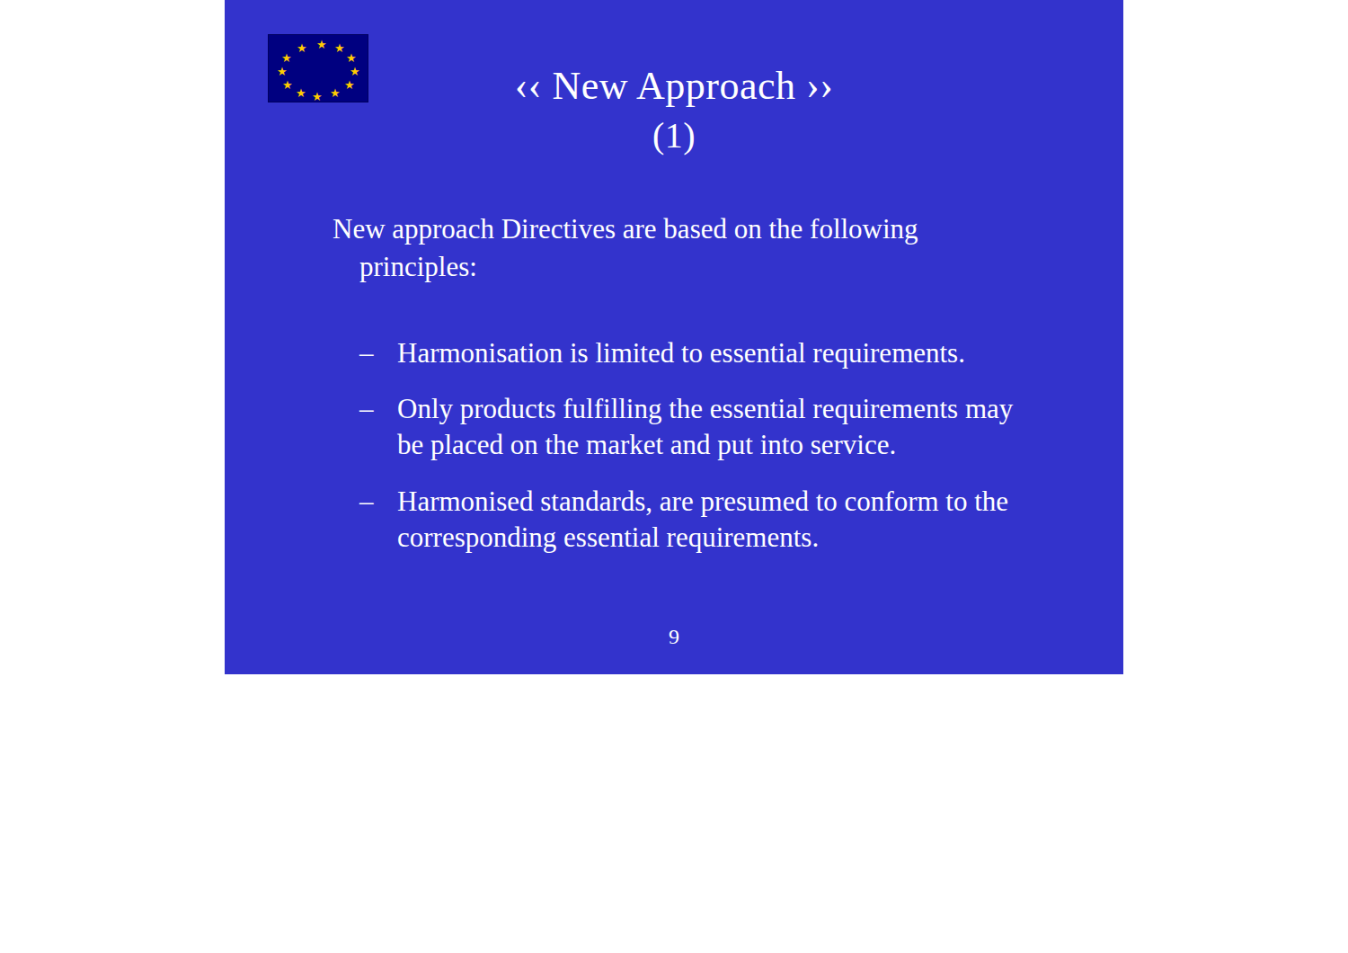★ ★ ★ ★ ★ ★ ★ ★ ★ ★ ★ ★
‹‹ New Approach ››(1)
New approach Directives are based on the following principles:
Harmonisation is limited to essential requirements.
Only products fulfilling the essential requirements may be placed on the market and put into service.
Harmonised standards, are presumed to conform to the corresponding essential requirements.
9